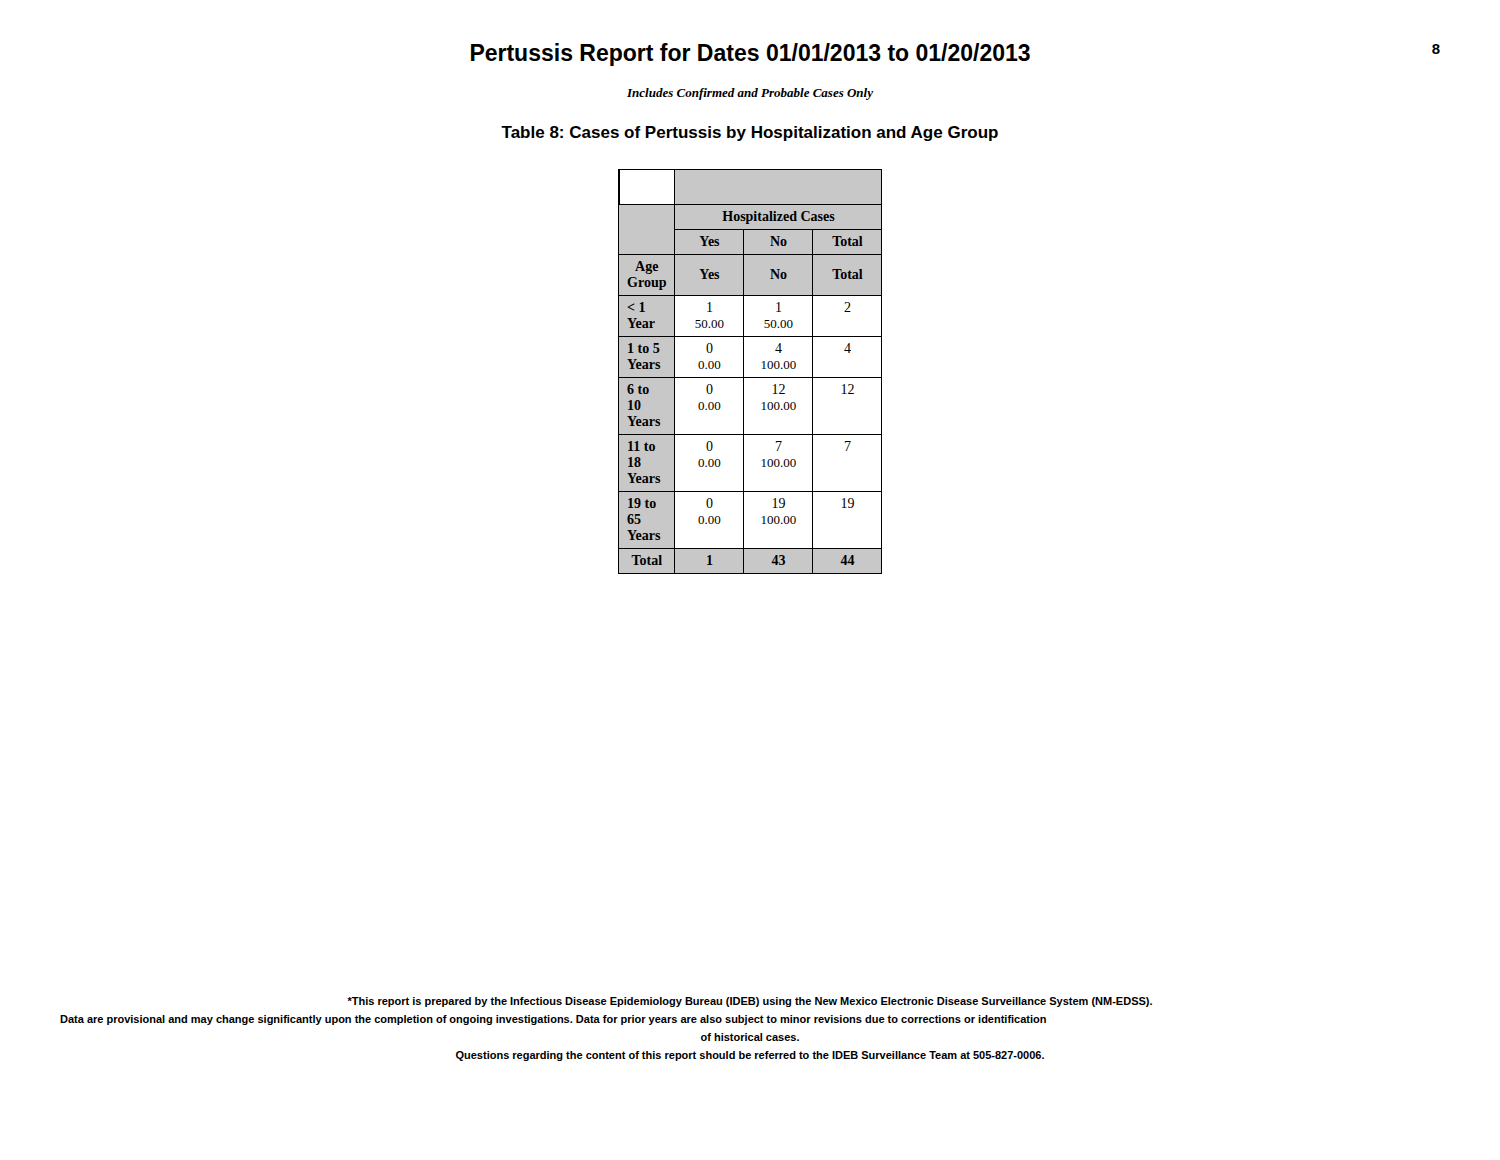8
Pertussis Report for Dates 01/01/2013 to 01/20/2013
Includes Confirmed and Probable Cases Only
Table 8: Cases of Pertussis by Hospitalization and Age Group
| | Hospitalized Cases |
| --- | --- |
| Yes | No | Total |
| Age Group | Yes | No | Total |
| < 1 Year | 1 50.00 | 1 50.00 | 2 |
| 1 to 5 Years | 0 0.00 | 4 100.00 | 4 |
| 6 to 10 Years | 0 0.00 | 12 100.00 | 12 |
| 11 to 18 Years | 0 0.00 | 7 100.00 | 7 |
| 19 to 65 Years | 0 0.00 | 19 100.00 | 19 |
| Total | 1 | 43 | 44 |
*This report is prepared by the Infectious Disease Epidemiology Bureau (IDEB) using the New Mexico Electronic Disease Surveillance System (NM-EDSS).
Data are provisional and may change significantly upon the completion of ongoing investigations. Data for prior years are also subject to minor revisions due to corrections or identification
of historical cases.
Questions regarding the content of this report should be referred to the IDEB Surveillance Team at 505-827-0006.